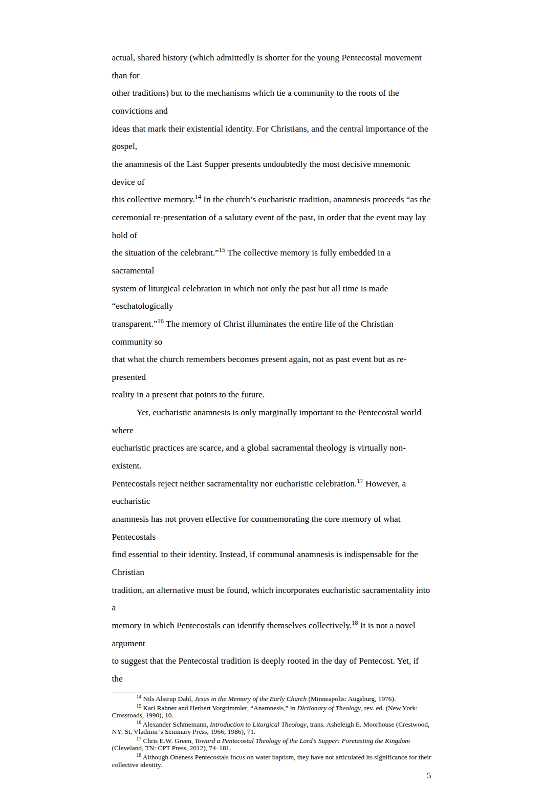actual, shared history (which admittedly is shorter for the young Pentecostal movement than for
other traditions) but to the mechanisms which tie a community to the roots of the convictions and
ideas that mark their existential identity. For Christians, and the central importance of the gospel,
the anamnesis of the Last Supper presents undoubtedly the most decisive mnemonic device of
this collective memory.14 In the church’s eucharistic tradition, anamnesis proceeds “as the
ceremonial re-presentation of a salutary event of the past, in order that the event may lay hold of
the situation of the celebrant.”15 The collective memory is fully embedded in a sacramental
system of liturgical celebration in which not only the past but all time is made “eschatologically
transparent.”16 The memory of Christ illuminates the entire life of the Christian community so
that what the church remembers becomes present again, not as past event but as re-presented
reality in a present that points to the future.
Yet, eucharistic anamnesis is only marginally important to the Pentecostal world where
eucharistic practices are scarce, and a global sacramental theology is virtually non-existent.
Pentecostals reject neither sacramentality nor eucharistic celebration.17 However, a eucharistic
anamnesis has not proven effective for commemorating the core memory of what Pentecostals
find essential to their identity. Instead, if communal anamnesis is indispensable for the Christian
tradition, an alternative must be found, which incorporates eucharistic sacramentality into a
memory in which Pentecostals can identify themselves collectively.18 It is not a novel argument
to suggest that the Pentecostal tradition is deeply rooted in the day of Pentecost. Yet, if the
14 Nils Alstrup Dahl, Jesus in the Memory of the Early Church (Minneapolis: Augsburg, 1976).
15 Karl Rahner and Herbert Vorgrimmler, “Anamnesis,” in Dictionary of Theology, rev. ed. (New York: Crossroads, 1990), 10.
16 Alexander Schmemann, Introduction to Liturgical Theology, trans. Asheleigh E. Moorhouse (Crestwood, NY: St. Vladimir’s Seminary Press, 1966; 1986), 71.
17 Chris E.W. Green, Toward a Pentecostal Theology of the Lord’s Supper: Foretasting the Kingdom (Cleveland, TN: CPT Press, 2012), 74–181.
18 Although Oneness Pentecostals focus on water baptism, they have not articulated its significance for their collective identity.
5